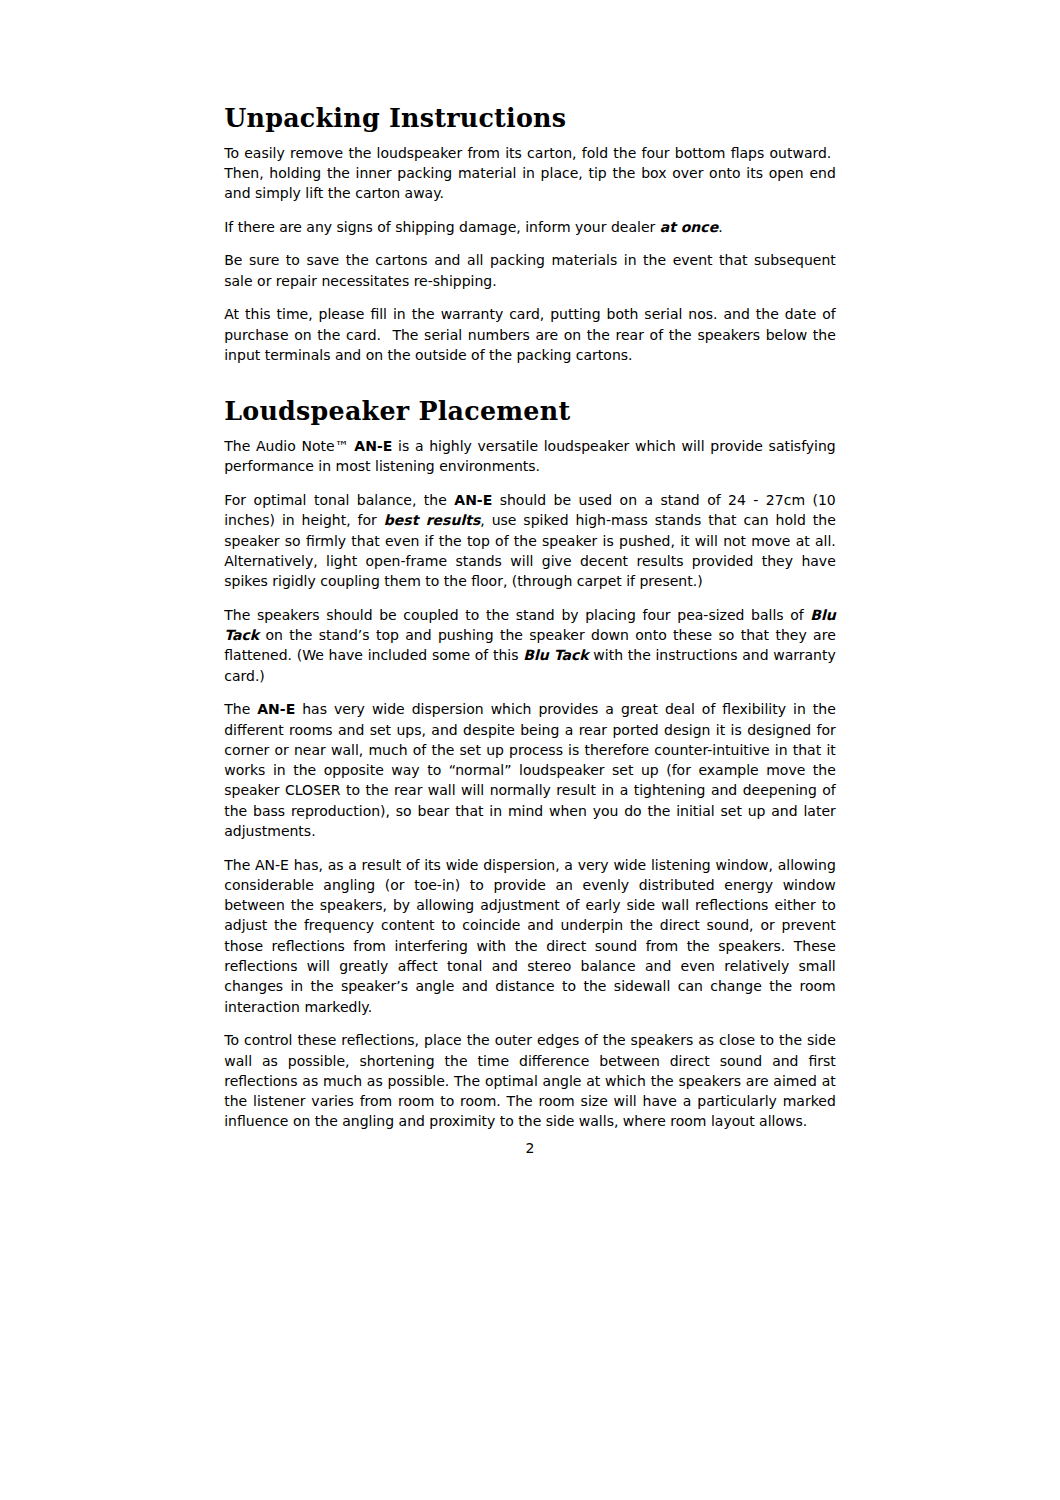Unpacking Instructions
To easily remove the loudspeaker from its carton, fold the four bottom flaps outward. Then, holding the inner packing material in place, tip the box over onto its open end and simply lift the carton away.
If there are any signs of shipping damage, inform your dealer at once.
Be sure to save the cartons and all packing materials in the event that subsequent sale or repair necessitates re-shipping.
At this time, please fill in the warranty card, putting both serial nos. and the date of purchase on the card. The serial numbers are on the rear of the speakers below the input terminals and on the outside of the packing cartons.
Loudspeaker Placement
The Audio Note™ AN-E is a highly versatile loudspeaker which will provide satisfying performance in most listening environments.
For optimal tonal balance, the AN-E should be used on a stand of 24 - 27cm (10 inches) in height, for best results, use spiked high-mass stands that can hold the speaker so firmly that even if the top of the speaker is pushed, it will not move at all. Alternatively, light open-frame stands will give decent results provided they have spikes rigidly coupling them to the floor, (through carpet if present.)
The speakers should be coupled to the stand by placing four pea-sized balls of Blu Tack on the stand’s top and pushing the speaker down onto these so that they are flattened. (We have included some of this Blu Tack with the instructions and warranty card.)
The AN-E has very wide dispersion which provides a great deal of flexibility in the different rooms and set ups, and despite being a rear ported design it is designed for corner or near wall, much of the set up process is therefore counter-intuitive in that it works in the opposite way to “normal” loudspeaker set up (for example move the speaker CLOSER to the rear wall will normally result in a tightening and deepening of the bass reproduction), so bear that in mind when you do the initial set up and later adjustments.
The AN-E has, as a result of its wide dispersion, a very wide listening window, allowing considerable angling (or toe-in) to provide an evenly distributed energy window between the speakers, by allowing adjustment of early side wall reflections either to adjust the frequency content to coincide and underpin the direct sound, or prevent those reflections from interfering with the direct sound from the speakers. These reflections will greatly affect tonal and stereo balance and even relatively small changes in the speaker’s angle and distance to the sidewall can change the room interaction markedly.
To control these reflections, place the outer edges of the speakers as close to the side wall as possible, shortening the time difference between direct sound and first reflections as much as possible. The optimal angle at which the speakers are aimed at the listener varies from room to room. The room size will have a particularly marked influence on the angling and proximity to the side walls, where room layout allows.
2